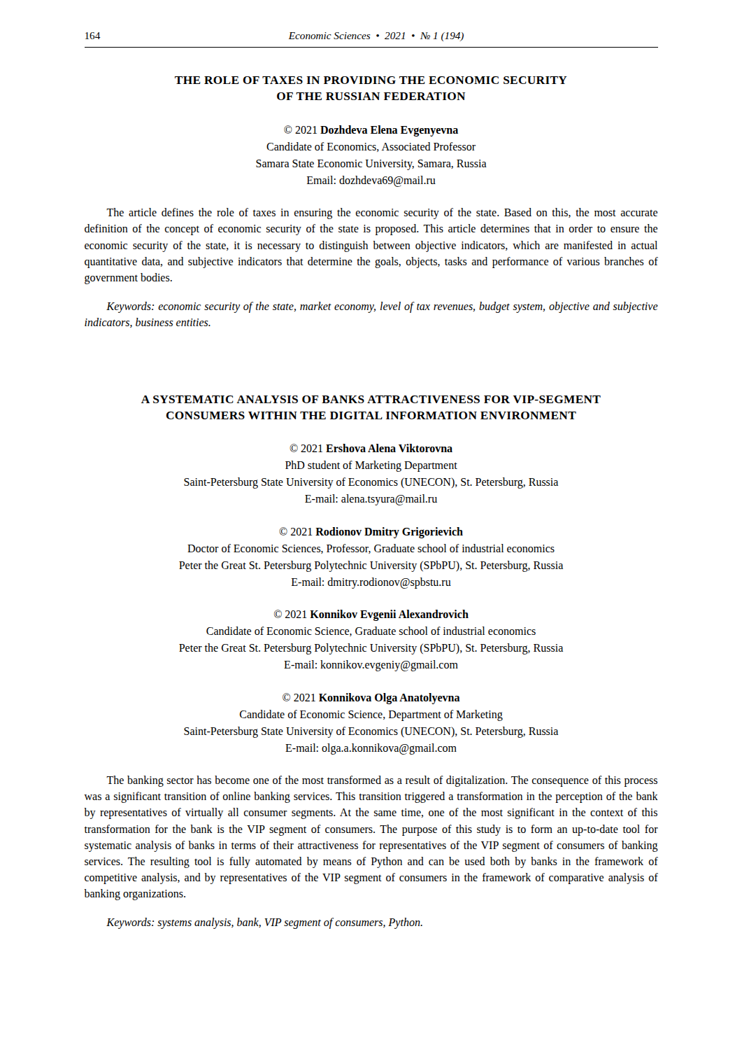164 Economic Sciences • 2021 • № 1 (194)
The role of taxes in providing the economic security
of the Russian Federation
© 2021 Dozhdeva Elena Evgenyevna Candidate of Economics, Associated Professor Samara State Economic University, Samara, Russia Email: dozhdeva69@mail.ru
The article defines the role of taxes in ensuring the economic security of the state. Based on this, the most accurate definition of the concept of economic security of the state is proposed. This article determines that in order to ensure the economic security of the state, it is necessary to distinguish between objective indicators, which are manifested in actual quantitative data, and subjective indicators that determine the goals, objects, tasks and performance of various branches of government bodies.
Keywords: economic security of the state, market economy, level of tax revenues, budget system, objective and subjective indicators, business entities.
A systematic analysis of banks attractiveness for VIP‑segment
consumers within the digital information environment
© 2021 Ershova Alena Viktorovna PhD student of Marketing Department Saint-Petersburg State University of Economics (UNECON), St. Petersburg, Russia E-mail: alena.tsyura@mail.ru
© 2021 Rodionov Dmitry Grigorievich Doctor of Economic Sciences, Professor, Graduate school of industrial economics Peter the Great St. Petersburg Polytechnic University (SPbPU), St. Petersburg, Russia E-mail: dmitry.rodionov@spbstu.ru
© 2021 Konnikov Evgenii Alexandrovich Candidate of Economic Science, Graduate school of industrial economics Peter the Great St. Petersburg Polytechnic University (SPbPU), St. Petersburg, Russia E-mail: konnikov.evgeniy@gmail.com
© 2021 Konnikova Olga Anatolyevna Candidate of Economic Science, Department of Marketing Saint-Petersburg State University of Economics (UNECON), St. Petersburg, Russia E-mail: olga.a.konnikova@gmail.com
The banking sector has become one of the most transformed as a result of digitalization. The consequence of this process was a significant transition of online banking services. This transition triggered a transformation in the perception of the bank by representatives of virtually all consumer segments. At the same time, one of the most significant in the context of this transformation for the bank is the VIP segment of consumers. The purpose of this study is to form an up-to-date tool for systematic analysis of banks in terms of their attractiveness for representatives of the VIP segment of consumers of banking services. The resulting tool is fully automated by means of Python and can be used both by banks in the framework of competitive analysis, and by representatives of the VIP segment of consumers in the framework of comparative analysis of banking organizations.
Keywords: systems analysis, bank, VIP segment of consumers, Python.